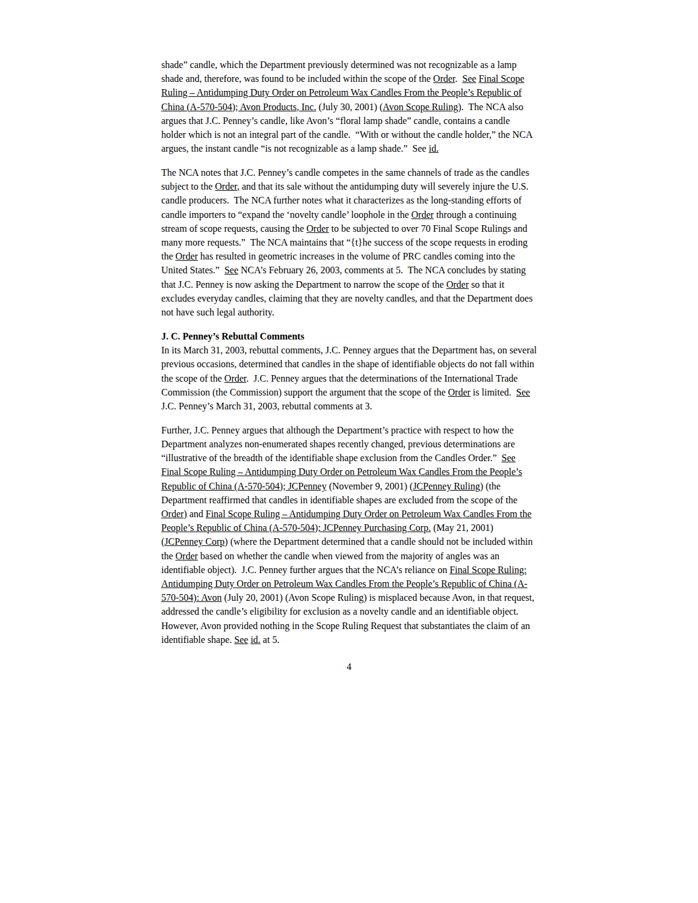shade” candle, which the Department previously determined was not recognizable as a lamp shade and, therefore, was found to be included within the scope of the Order. See Final Scope Ruling – Antidumping Duty Order on Petroleum Wax Candles From the People’s Republic of China (A-570-504); Avon Products, Inc. (July 30, 2001) (Avon Scope Ruling). The NCA also argues that J.C. Penney’s candle, like Avon’s “floral lamp shade” candle, contains a candle holder which is not an integral part of the candle. “With or without the candle holder,” the NCA argues, the instant candle “is not recognizable as a lamp shade.” See id.
The NCA notes that J.C. Penney’s candle competes in the same channels of trade as the candles subject to the Order, and that its sale without the antidumping duty will severely injure the U.S. candle producers. The NCA further notes what it characterizes as the long-standing efforts of candle importers to “expand the ‘novelty candle’ loophole in the Order through a continuing stream of scope requests, causing the Order to be subjected to over 70 Final Scope Rulings and many more requests.” The NCA maintains that “{t}he success of the scope requests in eroding the Order has resulted in geometric increases in the volume of PRC candles coming into the United States.” See NCA’s February 26, 2003, comments at 5. The NCA concludes by stating that J.C. Penney is now asking the Department to narrow the scope of the Order so that it excludes everyday candles, claiming that they are novelty candles, and that the Department does not have such legal authority.
J. C. Penney’s Rebuttal Comments
In its March 31, 2003, rebuttal comments, J.C. Penney argues that the Department has, on several previous occasions, determined that candles in the shape of identifiable objects do not fall within the scope of the Order. J.C. Penney argues that the determinations of the International Trade Commission (the Commission) support the argument that the scope of the Order is limited. See J.C. Penney’s March 31, 2003, rebuttal comments at 3.
Further, J.C. Penney argues that although the Department’s practice with respect to how the Department analyzes non-enumerated shapes recently changed, previous determinations are “illustrative of the breadth of the identifiable shape exclusion from the Candles Order.” See Final Scope Ruling – Antidumping Duty Order on Petroleum Wax Candles From the People’s Republic of China (A-570-504); JCPenney (November 9, 2001) (JCPenney Ruling) (the Department reaffirmed that candles in identifiable shapes are excluded from the scope of the Order) and Final Scope Ruling – Antidumping Duty Order on Petroleum Wax Candles From the People’s Republic of China (A-570-504); JCPenney Purchasing Corp. (May 21, 2001) (JCPenney Corp) (where the Department determined that a candle should not be included within the Order based on whether the candle when viewed from the majority of angles was an identifiable object). J.C. Penney further argues that the NCA’s reliance on Final Scope Ruling: Antidumping Duty Order on Petroleum Wax Candles From the People’s Republic of China (A-570-504): Avon (July 20, 2001) (Avon Scope Ruling) is misplaced because Avon, in that request, addressed the candle’s eligibility for exclusion as a novelty candle and an identifiable object. However, Avon provided nothing in the Scope Ruling Request that substantiates the claim of an identifiable shape. See id. at 5.
4